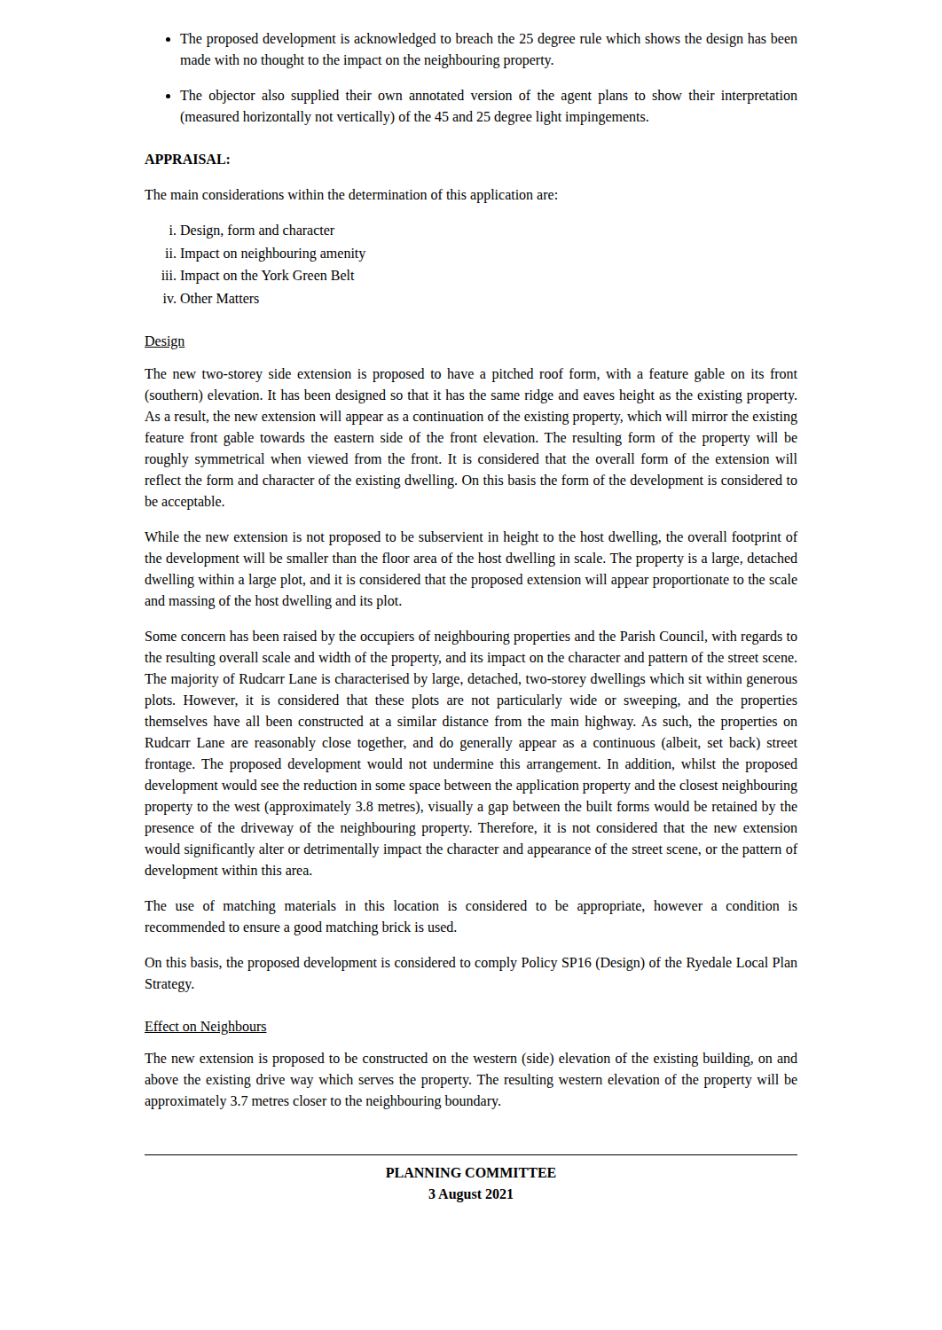The proposed development is acknowledged to breach the 25 degree rule which shows the design has been made with no thought to the impact on the neighbouring property.
The objector also supplied their own annotated version of the agent plans to show their interpretation (measured horizontally not vertically) of the 45 and 25 degree light impingements.
APPRAISAL:
The main considerations within the determination of this application are:
Design, form and character
Impact on neighbouring amenity
Impact on the York Green Belt
Other Matters
Design
The new two-storey side extension is proposed to have a pitched roof form, with a feature gable on its front (southern) elevation. It has been designed so that it has the same ridge and eaves height as the existing property. As a result, the new extension will appear as a continuation of the existing property, which will mirror the existing feature front gable towards the eastern side of the front elevation. The resulting form of the property will be roughly symmetrical when viewed from the front. It is considered that the overall form of the extension will reflect the form and character of the existing dwelling. On this basis the form of the development is considered to be acceptable.
While the new extension is not proposed to be subservient in height to the host dwelling, the overall footprint of the development will be smaller than the floor area of the host dwelling in scale. The property is a large, detached dwelling within a large plot, and it is considered that the proposed extension will appear proportionate to the scale and massing of the host dwelling and its plot.
Some concern has been raised by the occupiers of neighbouring properties and the Parish Council, with regards to the resulting overall scale and width of the property, and its impact on the character and pattern of the street scene. The majority of Rudcarr Lane is characterised by large, detached, two-storey dwellings which sit within generous plots. However, it is considered that these plots are not particularly wide or sweeping, and the properties themselves have all been constructed at a similar distance from the main highway. As such, the properties on Rudcarr Lane are reasonably close together, and do generally appear as a continuous (albeit, set back) street frontage. The proposed development would not undermine this arrangement. In addition, whilst the proposed development would see the reduction in some space between the application property and the closest neighbouring property to the west (approximately 3.8 metres), visually a gap between the built forms would be retained by the presence of the driveway of the neighbouring property. Therefore, it is not considered that the new extension would significantly alter or detrimentally impact the character and appearance of the street scene, or the pattern of development within this area.
The use of matching materials in this location is considered to be appropriate, however a condition is recommended to ensure a good matching brick is used.
On this basis, the proposed development is considered to comply Policy SP16 (Design) of the Ryedale Local Plan Strategy.
Effect on Neighbours
The new extension is proposed to be constructed on the western (side) elevation of the existing building, on and above the existing drive way which serves the property. The resulting western elevation of the property will be approximately 3.7 metres closer to the neighbouring boundary.
PLANNING COMMITTEE
3 August 2021